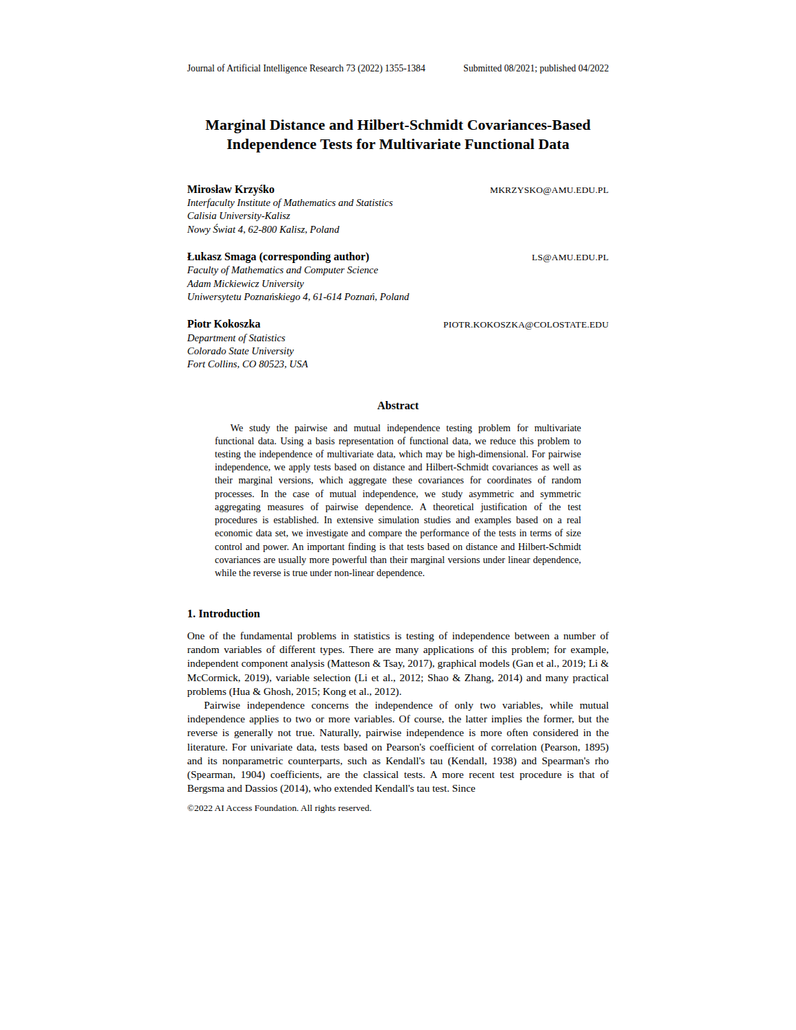Journal of Artificial Intelligence Research 73 (2022) 1355-1384 Submitted 08/2021; published 04/2022
Marginal Distance and Hilbert-Schmidt Covariances-Based
Independence Tests for Multivariate Functional Data
Mirosław Krzyśko MKRZYSKO@AMU.EDU.PL
Interfaculty Institute of Mathematics and Statistics
Calisia University-Kalisz
Nowy Świat 4, 62-800 Kalisz, Poland
Łukasz Smaga (corresponding author) LS@AMU.EDU.PL
Faculty of Mathematics and Computer Science
Adam Mickiewicz University
Uniwersytetu Poznańskiego 4, 61-614 Poznań, Poland
Piotr Kokoszka PIOTR.KOKOSZKA@COLOSTATE.EDU
Department of Statistics
Colorado State University
Fort Collins, CO 80523, USA
Abstract
We study the pairwise and mutual independence testing problem for multivariate functional data. Using a basis representation of functional data, we reduce this problem to testing the independence of multivariate data, which may be high-dimensional. For pairwise independence, we apply tests based on distance and Hilbert-Schmidt covariances as well as their marginal versions, which aggregate these covariances for coordinates of random processes. In the case of mutual independence, we study asymmetric and symmetric aggregating measures of pairwise dependence. A theoretical justification of the test procedures is established. In extensive simulation studies and examples based on a real economic data set, we investigate and compare the performance of the tests in terms of size control and power. An important finding is that tests based on distance and Hilbert-Schmidt covariances are usually more powerful than their marginal versions under linear dependence, while the reverse is true under non-linear dependence.
1. Introduction
One of the fundamental problems in statistics is testing of independence between a number of random variables of different types. There are many applications of this problem; for example, independent component analysis (Matteson & Tsay, 2017), graphical models (Gan et al., 2019; Li & McCormick, 2019), variable selection (Li et al., 2012; Shao & Zhang, 2014) and many practical problems (Hua & Ghosh, 2015; Kong et al., 2012).
Pairwise independence concerns the independence of only two variables, while mutual independence applies to two or more variables. Of course, the latter implies the former, but the reverse is generally not true. Naturally, pairwise independence is more often considered in the literature. For univariate data, tests based on Pearson's coefficient of correlation (Pearson, 1895) and its nonparametric counterparts, such as Kendall's tau (Kendall, 1938) and Spearman's rho (Spearman, 1904) coefficients, are the classical tests. A more recent test procedure is that of Bergsma and Dassios (2014), who extended Kendall's tau test. Since
©2022 AI Access Foundation. All rights reserved.